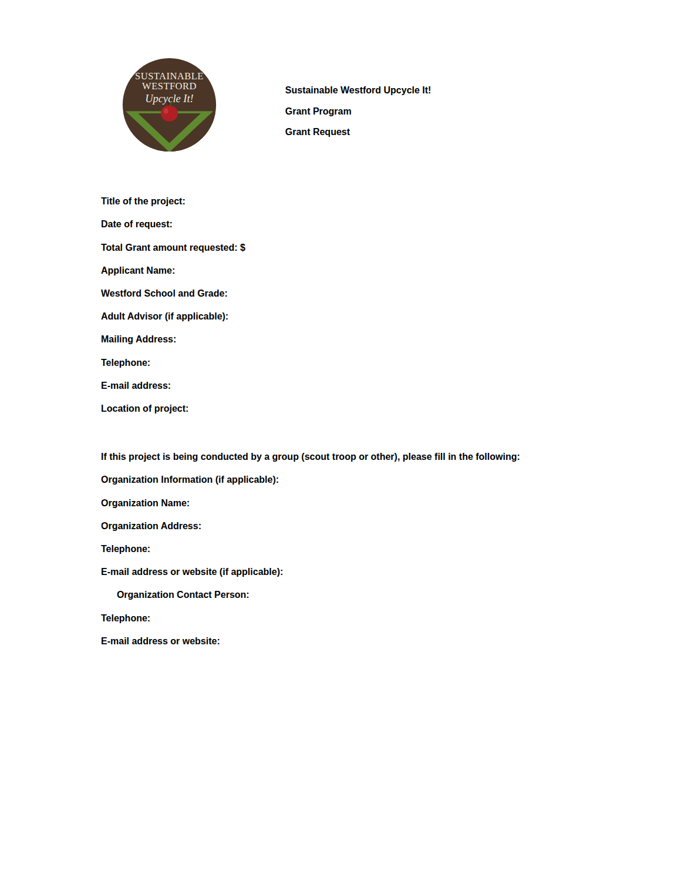SUSTAINABLE WESTFORD Upcycle It!
Sustainable Westford Upcycle It!
Grant Program
Grant Request
Title of the project:
Date of request:
Total Grant amount requested: $
Applicant Name:
Westford School and Grade:
Adult Advisor (if applicable):
Mailing Address:
Telephone:
E-mail address:
Location of project:
If this project is being conducted by a group (scout troop or other), please fill in the following:
Organization Information (if applicable):
Organization Name:
Organization Address:
Telephone:
E-mail address or website (if applicable):
Organization Contact Person:
Telephone:
E-mail address or website: